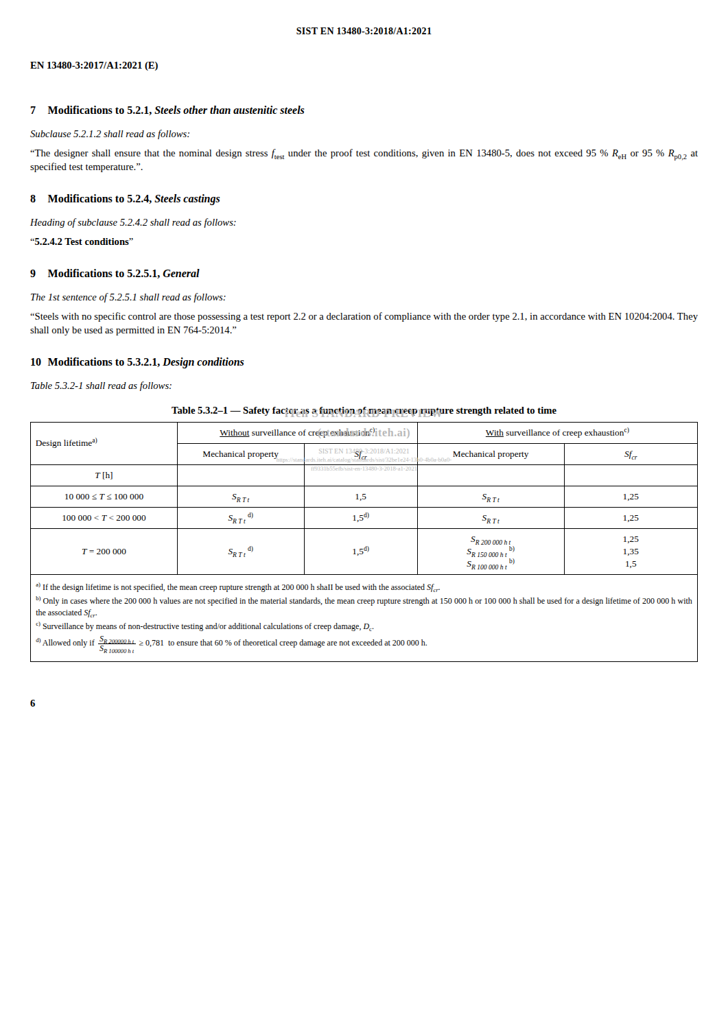SIST EN 13480-3:2018/A1:2021
EN 13480-3:2017/A1:2021 (E)
7 Modifications to 5.2.1, Steels other than austenitic steels
Subclause 5.2.1.2 shall read as follows:
“The designer shall ensure that the nominal design stress ftest under the proof test conditions, given in EN 13480-5, does not exceed 95 % ReH or 95 % Rp0,2 at specified test temperature.”.
8 Modifications to 5.2.4, Steels castings
Heading of subclause 5.2.4.2 shall read as follows:
“5.2.4.2 Test conditions”
9 Modifications to 5.2.5.1, General
The 1st sentence of 5.2.5.1 shall read as follows:
“Steels with no specific control are those possessing a test report 2.2 or a declaration of compliance with the order type 2.1, in accordance with EN 10204:2004. They shall only be used as permitted in EN 764-5:2014.”
10 Modifications to 5.3.2.1, Design conditions
Table 5.3.2-1 shall read as follows:
Table 5.3.2–1 — Safety factor as a function of mean creep rupture strength related to time
iTeh STANDARD PREVIEW
(standards.iteh.ai)
SIST EN 13480-3:2018/A1:2021
https://standards.iteh.ai/catalog/standards/sist/32be1e24-13b0-4b0a-b0a0-
ff9331b55efb/sist-en-13480-3-2018-a1-2021
| Design lifetime a) | Without surveillance of creep exhaustion c) | With surveillance of creep exhaustion c) |
| Mechanical property | Sf cr | Mechanical property | Sf cr |
| T [h] | | | | |
| 10 000 ≤ T ≤ 100 000 | S R T t | 1,5 | S R T t | 1,25 |
| 100 000 < T < 200 000 | S R T t d) | 1,5 d) | S R T t | 1,25 |
| T = 200 000 | S R T t d) | 1,5 d) | S R 200 000 h t S R 150 000 h t b) S R 100 000 h t b) | 1,25 1,35 1,5 |
a) If the design lifetime is not specified, the mean creep rupture strength at 200 000 h shaII be used with the associated Sfcr.
b) Only in cases where the 200 000 h values are not specified in the material standards, the mean creep rupture strength at 150 000 h or 100 000 h shall be used for a design lifetime of 200 000 h with the associated Sfcr.
c) Surveillance by means of non-destructive testing and/or additional calculations of creep damage, Dc.
d) Allowed only if SR 200000 h t SR 100000 h t ≥ 0,781 to ensure that 60 % of theoretical creep damage are not exceeded at 200 000 h.
6